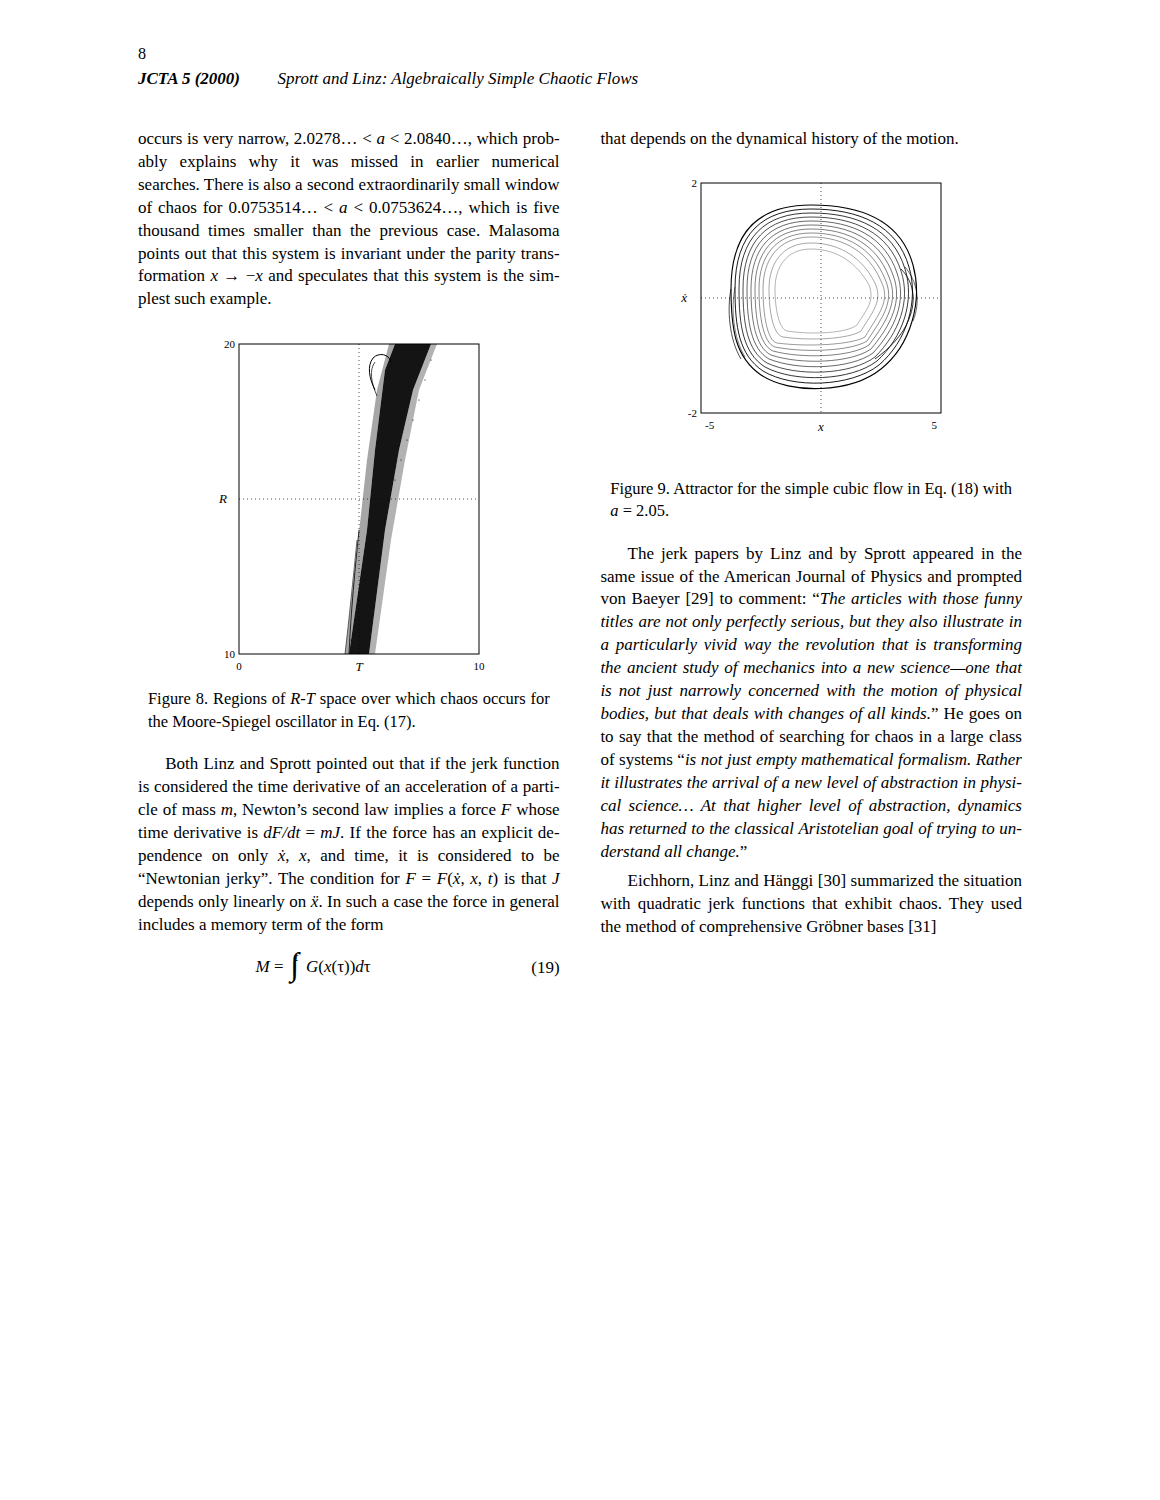8
JCTA 5 (2000) Sprott and Linz: Algebraically Simple Chaotic Flows
occurs is very narrow, 2.0278… < a < 2.0840…, which probably explains why it was missed in earlier numerical searches. There is also a second extraordinarily small window of chaos for 0.0753514… < a < 0.0753624…, which is five thousand times smaller than the previous case. Malasoma points out that this system is invariant under the parity transformation x → −x and speculates that this system is the simplest such example.
20 10 R 0 10 T
Figure 8. Regions of R-T space over which chaos occurs for the Moore-Spiegel oscillator in Eq. (17).
Both Linz and Sprott pointed out that if the jerk function is considered the time derivative of an acceleration of a particle of mass m, Newton’s second law implies a force F whose time derivative is dF/dt = mJ. If the force has an explicit dependence on only ẋ, x, and time, it is considered to be “Newtonian jerky”. The condition for F = F(ẋ, x, t) is that J depends only linearly on ẍ. In such a case the force in general includes a memory term of the form
M = ∫ t G(x(τ))dτ
(19)
that depends on the dynamical history of the motion.
2 -2 ẋ -5 5 x
Figure 9. Attractor for the simple cubic flow in Eq. (18) with a = 2.05.
The jerk papers by Linz and by Sprott appeared in the same issue of the American Journal of Physics and prompted von Baeyer [29] to comment: “The articles with those funny titles are not only perfectly serious, but they also illustrate in a particularly vivid way the revolution that is transforming the ancient study of mechanics into a new science—one that is not just narrowly concerned with the motion of physical bodies, but that deals with changes of all kinds.” He goes on to say that the method of searching for chaos in a large class of systems “is not just empty mathematical formalism. Rather it illustrates the arrival of a new level of abstraction in physical science… At that higher level of abstraction, dynamics has returned to the classical Aristotelian goal of trying to understand all change.”
Eichhorn, Linz and Hänggi [30] summarized the situation with quadratic jerk functions that exhibit chaos. They used the method of comprehensive Gröbner bases [31]